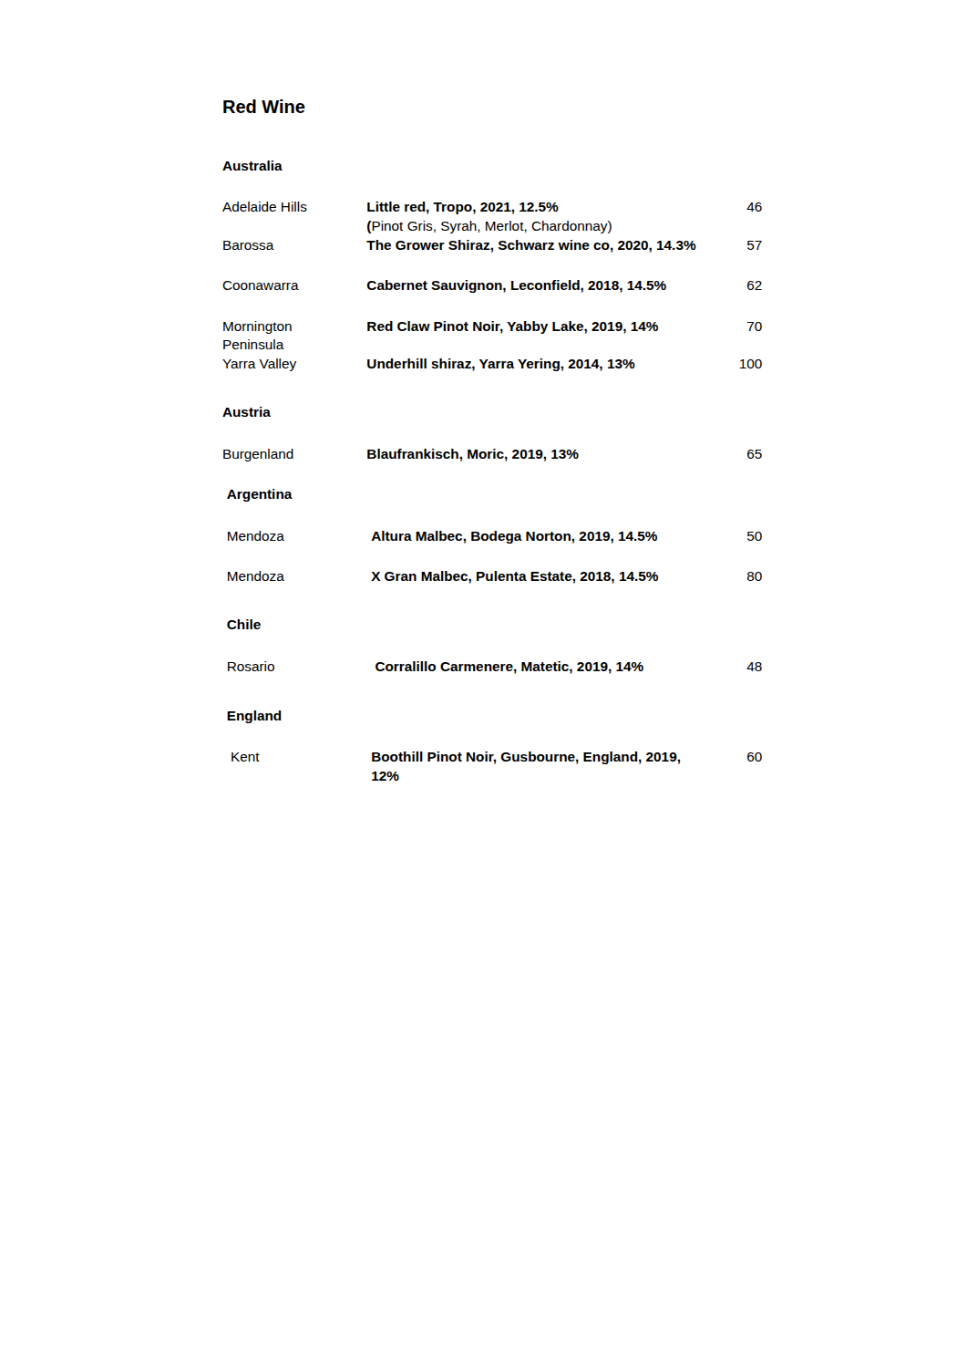Red Wine
Australia
| Adelaide Hills | Little red, Tropo, 2021, 12.5% | 46 |
| | ( Pinot Gris, Syrah, Merlot, Chardonnay) | |
| Barossa | The Grower Shiraz, Schwarz wine co, 2020, 14.3% | 57 |
| Coonawarra | Cabernet Sauvignon, Leconfield, 2018, 14.5% | 62 |
| Mornington Peninsula | Red Claw Pinot Noir, Yabby Lake, 2019, 14% | 70 |
| Yarra Valley | Underhill shiraz, Yarra Yering, 2014, 13% | 100 |
Austria
| Burgenland | Blaufrankisch, Moric, 2019, 13% | 65 |
Argentina
| Mendoza | Altura Malbec, Bodega Norton, 2019, 14.5% | 50 |
| Mendoza | X Gran Malbec, Pulenta Estate, 2018, 14.5% | 80 |
Chile
| Rosario | Corralillo Carmenere, Matetic, 2019, 14% | 48 |
England
| Kent | Boothill Pinot Noir, Gusbourne, England, 2019, 12% | 60 |